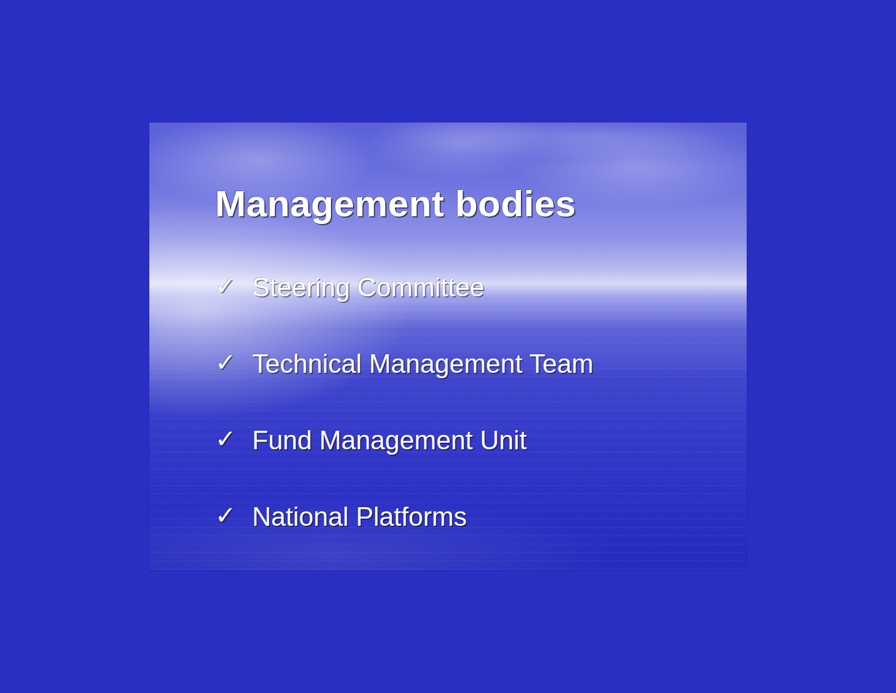Management bodies
Steering Committee
Technical Management Team
Fund Management Unit
National Platforms